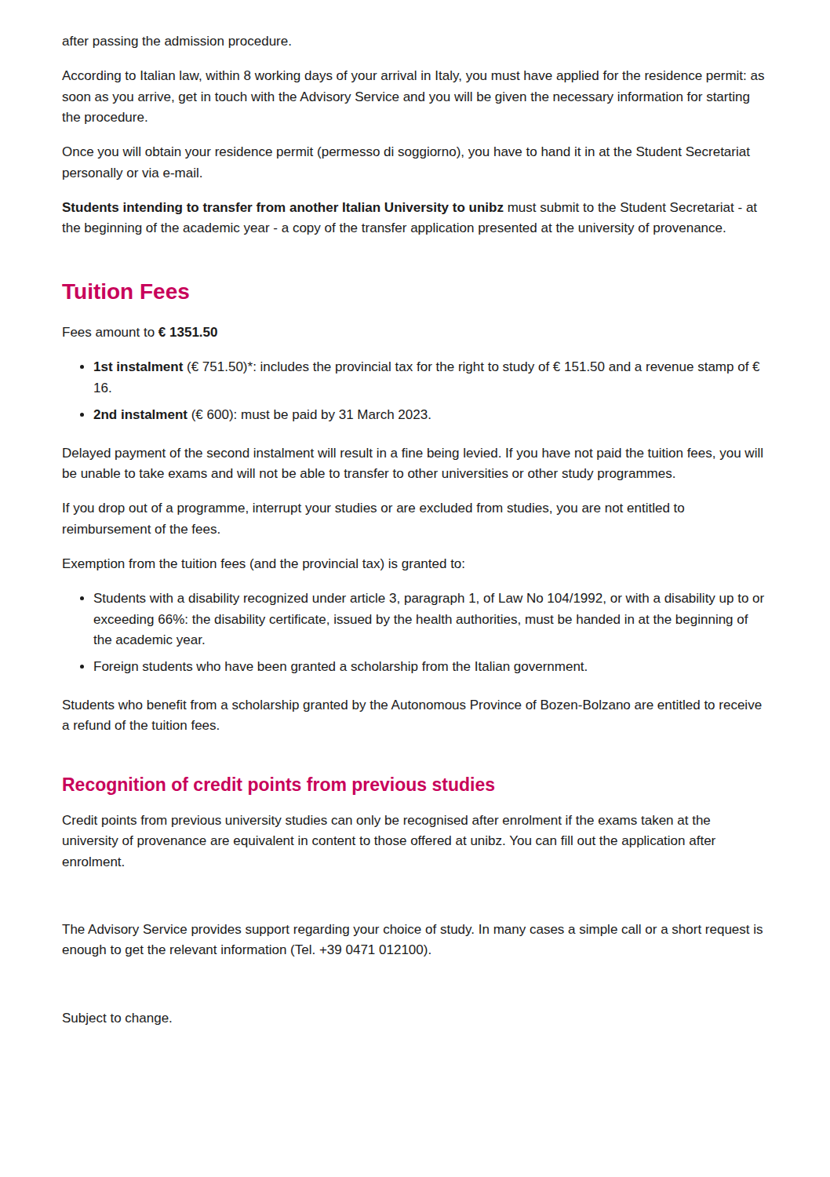after passing the admission procedure.
According to Italian law, within 8 working days of your arrival in Italy, you must have applied for the residence permit: as soon as you arrive, get in touch with the Advisory Service and you will be given the necessary information for starting the procedure.
Once you will obtain your residence permit (permesso di soggiorno), you have to hand it in at the Student Secretariat personally or via e-mail.
Students intending to transfer from another Italian University to unibz must submit to the Student Secretariat - at the beginning of the academic year - a copy of the transfer application presented at the university of provenance.
Tuition Fees
Fees amount to € 1351.50
1st instalment (€ 751.50)*: includes the provincial tax for the right to study of € 151.50 and a revenue stamp of € 16.
2nd instalment (€ 600): must be paid by 31 March 2023.
Delayed payment of the second instalment will result in a fine being levied. If you have not paid the tuition fees, you will be unable to take exams and will not be able to transfer to other universities or other study programmes.
If you drop out of a programme, interrupt your studies or are excluded from studies, you are not entitled to reimbursement of the fees.
Exemption from the tuition fees (and the provincial tax) is granted to:
Students with a disability recognized under article 3, paragraph 1, of Law No 104/1992, or with a disability up to or exceeding 66%: the disability certificate, issued by the health authorities, must be handed in at the beginning of the academic year.
Foreign students who have been granted a scholarship from the Italian government.
Students who benefit from a scholarship granted by the Autonomous Province of Bozen-Bolzano are entitled to receive a refund of the tuition fees.
Recognition of credit points from previous studies
Credit points from previous university studies can only be recognised after enrolment if the exams taken at the university of provenance are equivalent in content to those offered at unibz. You can fill out the application after enrolment.
The Advisory Service provides support regarding your choice of study. In many cases a simple call or a short request is enough to get the relevant information (Tel. +39 0471 012100).
Subject to change.